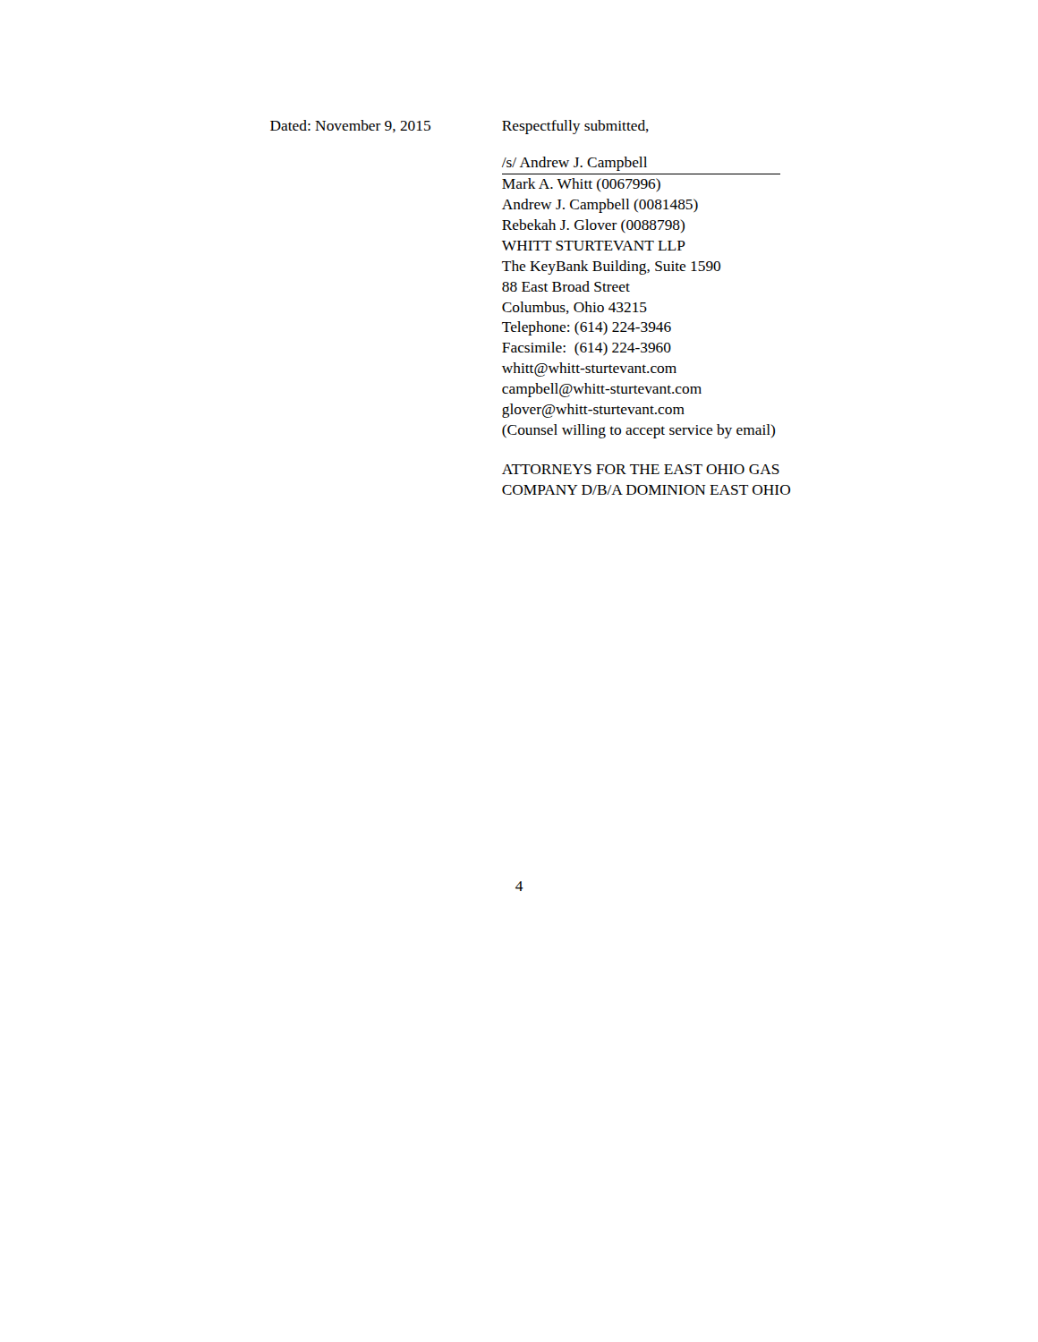Dated: November 9, 2015
Respectfully submitted,
/s/ Andrew J. Campbell
Mark A. Whitt (0067996)
Andrew J. Campbell (0081485)
Rebekah J. Glover (0088798)
WHITT STURTEVANT LLP
The KeyBank Building, Suite 1590
88 East Broad Street
Columbus, Ohio 43215
Telephone: (614) 224-3946
Facsimile: (614) 224-3960
whitt@whitt-sturtevant.com
campbell@whitt-sturtevant.com
glover@whitt-sturtevant.com
(Counsel willing to accept service by email)
ATTORNEYS FOR THE EAST OHIO GAS
COMPANY D/B/A DOMINION EAST OHIO
4